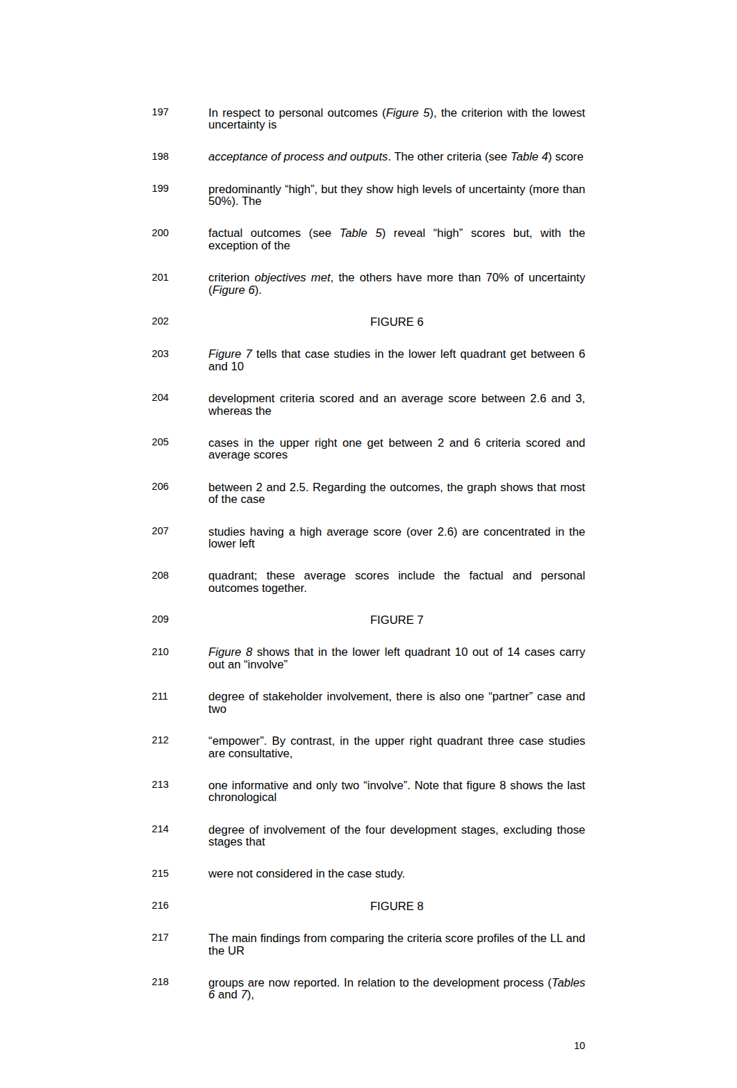In respect to personal outcomes (Figure 5), the criterion with the lowest uncertainty is
acceptance of process and outputs. The other criteria (see Table 4) score
predominantly “high”, but they show high levels of uncertainty (more than 50%). The
factual outcomes (see Table 5) reveal “high” scores but, with the exception of the
criterion objectives met, the others have more than 70% of uncertainty (Figure 6).
FIGURE 6
Figure 7 tells that case studies in the lower left quadrant get between 6 and 10
development criteria scored and an average score between 2.6 and 3, whereas the
cases in the upper right one get between 2 and 6 criteria scored and average scores
between 2 and 2.5. Regarding the outcomes, the graph shows that most of the case
studies having a high average score (over 2.6) are concentrated in the lower left
quadrant; these average scores include the factual and personal outcomes together.
FIGURE 7
Figure 8 shows that in the lower left quadrant 10 out of 14 cases carry out an “involve”
degree of stakeholder involvement, there is also one “partner” case and two
“empower”. By contrast, in the upper right quadrant three case studies are consultative,
one informative and only two “involve”. Note that figure 8 shows the last chronological
degree of involvement of the four development stages, excluding those stages that
were not considered in the case study.
FIGURE 8
The main findings from comparing the criteria score profiles of the LL and the UR
groups are now reported. In relation to the development process (Tables 6 and 7),
10